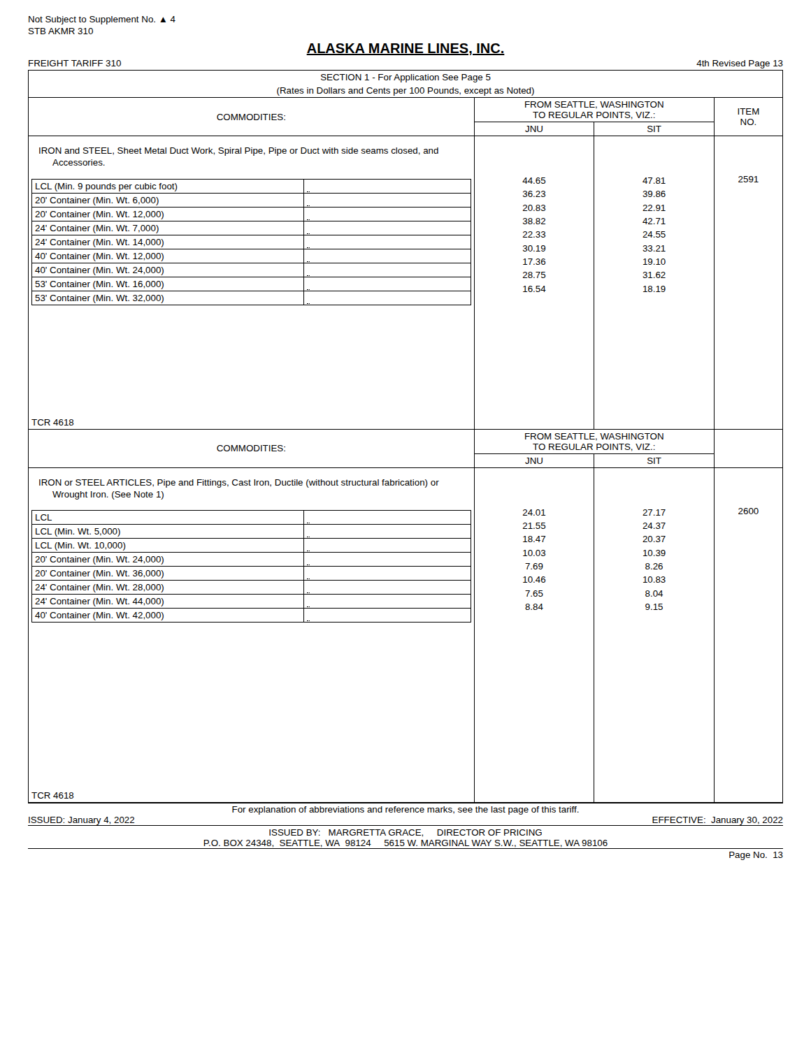Not Subject to Supplement No. ▲ 4
STB AKMR 310
ALASKA MARINE LINES, INC.
FREIGHT TARIFF 310 4th Revised Page 13
| SECTION 1 - For Application See Page 5 |
| (Rates in Dollars and Cents per 100 Pounds, except as Noted) |
| COMMODITIES: | FROM SEATTLE, WASHINGTON TO REGULAR POINTS, VIZ.: | ITEM NO. |
| JNU | SIT |
| IRON and STEEL, Sheet Metal Duct Work, Spiral Pipe, Pipe or Duct with side seams closed, and Accessories. / LCL (Min. 9 pounds per cubic foot) / / / 20' Container (Min. Wt. 6,000) / / / 20' Container (Min. Wt. 12,000) / / / 24' Container (Min. Wt. 7,000) / / / 24' Container (Min. Wt. 14,000) / / / 40' Container (Min. Wt. 12,000) / / / 40' Container (Min. Wt. 24,000) / / / 53' Container (Min. Wt. 16,000) / / / 53' Container (Min. Wt. 32,000) / / TCR 4618 | 44.65 36.23 20.83 38.82 22.33 30.19 17.36 28.75 16.54 | 47.81 39.86 22.91 42.71 24.55 33.21 19.10 31.62 18.19 | 2591 |
| COMMODITIES: | FROM SEATTLE, WASHINGTON TO REGULAR POINTS, VIZ.: | |
| JNU | SIT |
| IRON or STEEL ARTICLES, Pipe and Fittings, Cast Iron, Ductile (without structural fabrication) or Wrought Iron. (See Note 1) / LCL / / / LCL (Min. Wt. 5,000) / / / LCL (Min. Wt. 10,000) / / / 20' Container (Min. Wt. 24,000) / / / 20' Container (Min. Wt. 36,000) / / / 24' Container (Min. Wt. 28,000) / / / 24' Container (Min. Wt. 44,000) / / / 40' Container (Min. Wt. 42,000) / / TCR 4618 | 24.01 21.55 18.47 10.03 7.69 10.46 7.65 8.84 | 27.17 24.37 20.37 10.39 8.26 10.83 8.04 9.15 | 2600 |
For explanation of abbreviations and reference marks, see the last page of this tariff.
ISSUED: January 4, 2022 EFFECTIVE: January 30, 2022
ISSUED BY: MARGRETTA GRACE, DIRECTOR OF PRICING
P.O. BOX 24348, SEATTLE, WA 98124 5615 W. MARGINAL WAY S.W., SEATTLE, WA 98106
Page No. 13